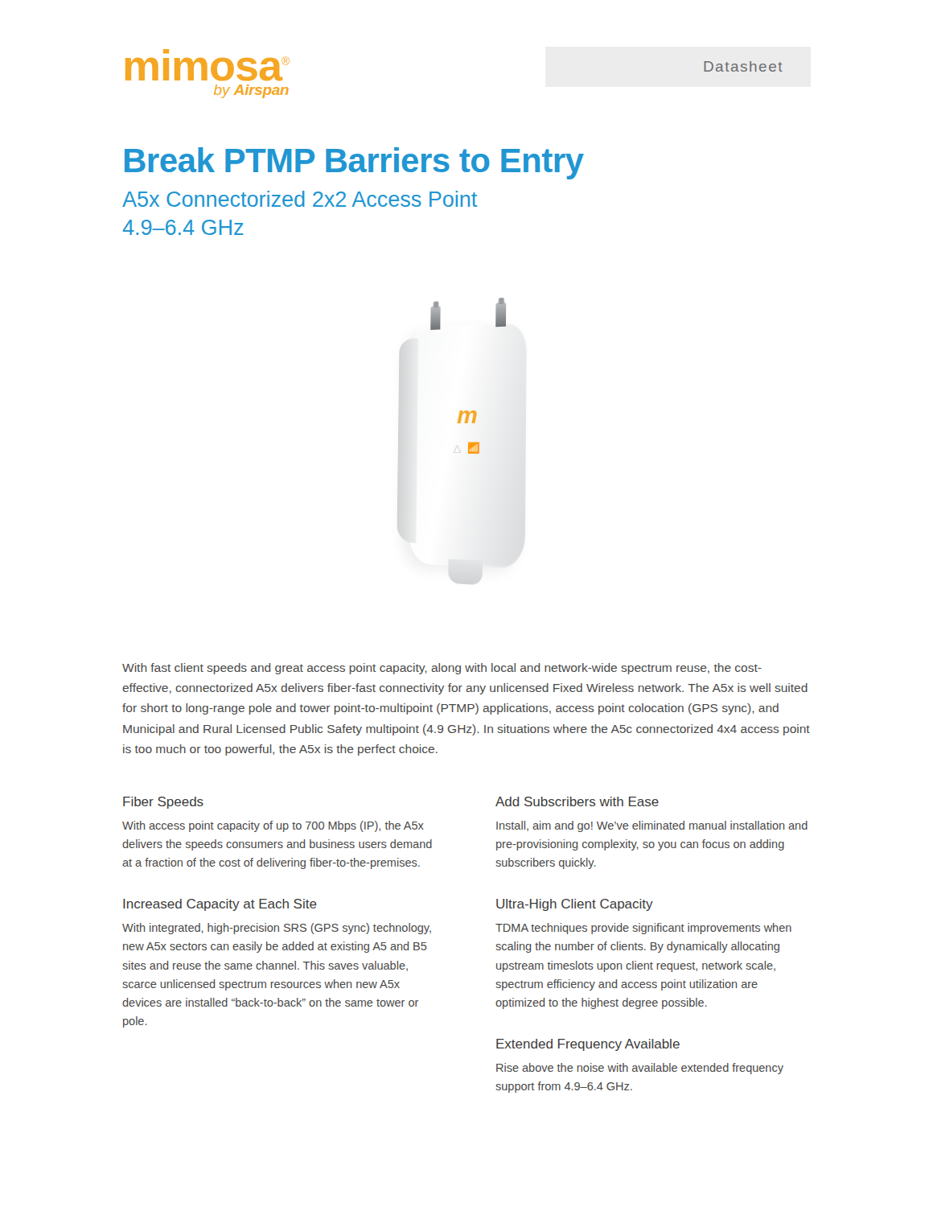mimosa®
by Airspan
Datasheet
Break PTMP Barriers to Entry
A5x Connectorized 2x2 Access Point
4.9–6.4 GHz
m △📶
With fast client speeds and great access point capacity, along with local and network-wide spectrum reuse, the cost-effective, connectorized A5x delivers fiber-fast connectivity for any unlicensed Fixed Wireless network. The A5x is well suited for short to long-range pole and tower point-to-multipoint (PTMP) applications, access point colocation (GPS sync), and Municipal and Rural Licensed Public Safety multipoint (4.9 GHz). In situations where the A5c connectorized 4x4 access point is too much or too powerful, the A5x is the perfect choice.
Fiber Speeds
With access point capacity of up to 700 Mbps (IP), the A5x delivers the speeds consumers and business users demand at a fraction of the cost of delivering fiber-to-the-premises.
Increased Capacity at Each Site
With integrated, high-precision SRS (GPS sync) technology, new A5x sectors can easily be added at existing A5 and B5 sites and reuse the same channel. This saves valuable, scarce unlicensed spectrum resources when new A5x devices are installed “back-to-back” on the same tower or pole.
Add Subscribers with Ease
Install, aim and go! We’ve eliminated manual installation and pre-provisioning complexity, so you can focus on adding subscribers quickly.
Ultra-High Client Capacity
TDMA techniques provide significant improvements when scaling the number of clients. By dynamically allocating upstream timeslots upon client request, network scale, spectrum efficiency and access point utilization are optimized to the highest degree possible.
Extended Frequency Available
Rise above the noise with available extended frequency support from 4.9–6.4 GHz.